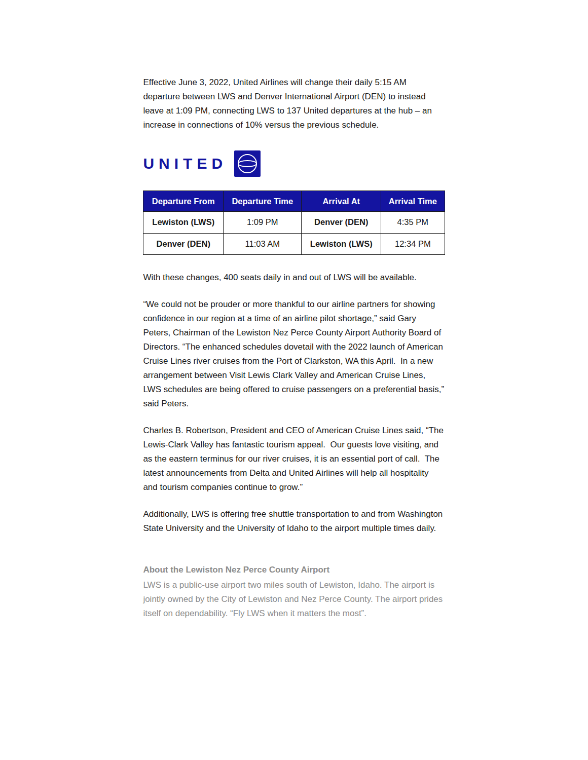Effective June 3, 2022, United Airlines will change their daily 5:15 AM departure between LWS and Denver International Airport (DEN) to instead leave at 1:09 PM, connecting LWS to 137 United departures at the hub – an increase in connections of 10% versus the previous schedule.
UNITED
| Departure From | Departure Time | Arrival At | Arrival Time |
| --- | --- | --- | --- |
| Lewiston (LWS) | 1:09 PM | Denver (DEN) | 4:35 PM |
| Denver (DEN) | 11:03 AM | Lewiston (LWS) | 12:34 PM |
With these changes, 400 seats daily in and out of LWS will be available.
“We could not be prouder or more thankful to our airline partners for showing confidence in our region at a time of an airline pilot shortage,” said Gary Peters, Chairman of the Lewiston Nez Perce County Airport Authority Board of Directors. “The enhanced schedules dovetail with the 2022 launch of American Cruise Lines river cruises from the Port of Clarkston, WA this April. In a new arrangement between Visit Lewis Clark Valley and American Cruise Lines, LWS schedules are being offered to cruise passengers on a preferential basis,” said Peters.
Charles B. Robertson, President and CEO of American Cruise Lines said, “The Lewis-Clark Valley has fantastic tourism appeal. Our guests love visiting, and as the eastern terminus for our river cruises, it is an essential port of call. The latest announcements from Delta and United Airlines will help all hospitality and tourism companies continue to grow.”
Additionally, LWS is offering free shuttle transportation to and from Washington State University and the University of Idaho to the airport multiple times daily.
About the Lewiston Nez Perce County Airport
LWS is a public-use airport two miles south of Lewiston, Idaho. The airport is jointly owned by the City of Lewiston and Nez Perce County. The airport prides itself on dependability. “Fly LWS when it matters the most”.